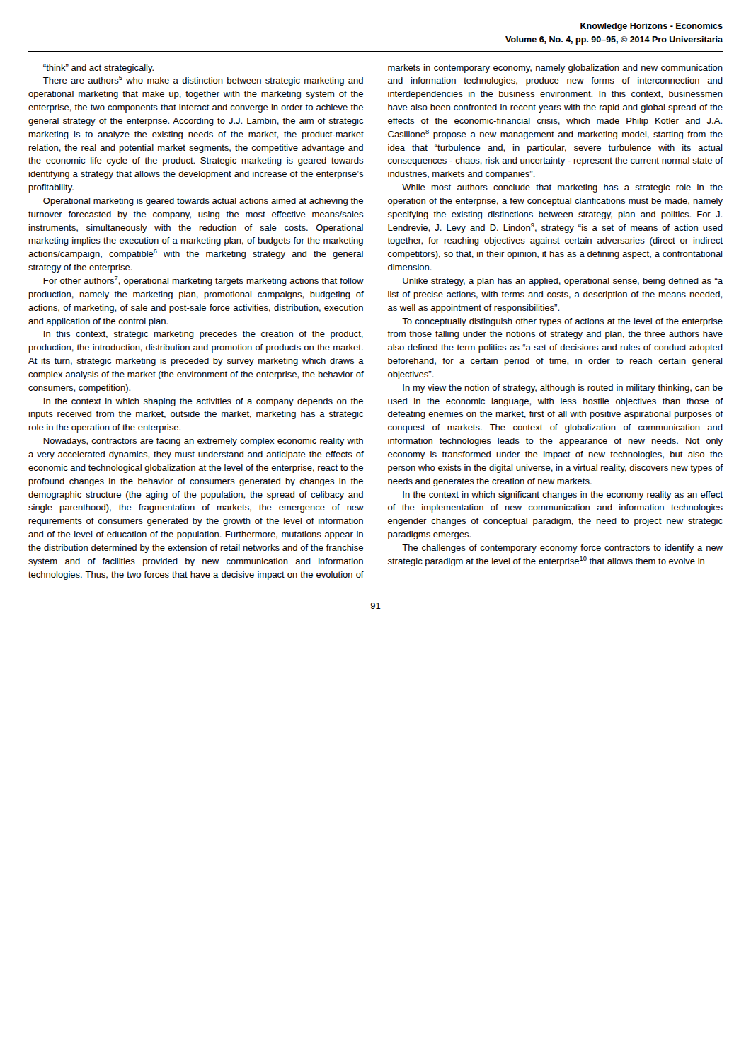Knowledge Horizons - Economics
Volume 6, No. 4, pp. 90–95, © 2014 Pro Universitaria
“think” and act strategically.
There are authors5 who make a distinction between strategic marketing and operational marketing that make up, together with the marketing system of the enterprise, the two components that interact and converge in order to achieve the general strategy of the enterprise. According to J.J. Lambin, the aim of strategic marketing is to analyze the existing needs of the market, the product-market relation, the real and potential market segments, the competitive advantage and the economic life cycle of the product. Strategic marketing is geared towards identifying a strategy that allows the development and increase of the enterprise’s profitability.
Operational marketing is geared towards actual actions aimed at achieving the turnover forecasted by the company, using the most effective means/sales instruments, simultaneously with the reduction of sale costs. Operational marketing implies the execution of a marketing plan, of budgets for the marketing actions/campaign, compatible6 with the marketing strategy and the general strategy of the enterprise.
For other authors7, operational marketing targets marketing actions that follow production, namely the marketing plan, promotional campaigns, budgeting of actions, of marketing, of sale and post-sale force activities, distribution, execution and application of the control plan.
In this context, strategic marketing precedes the creation of the product, production, the introduction, distribution and promotion of products on the market. At its turn, strategic marketing is preceded by survey marketing which draws a complex analysis of the market (the environment of the enterprise, the behavior of consumers, competition).
In the context in which shaping the activities of a company depends on the inputs received from the market, outside the market, marketing has a strategic role in the operation of the enterprise.
Nowadays, contractors are facing an extremely complex economic reality with a very accelerated dynamics, they must understand and anticipate the effects of economic and technological globalization at the level of the enterprise, react to the profound changes in the behavior of consumers generated by changes in the demographic structure (the aging of the population, the spread of celibacy and single parenthood), the fragmentation of markets, the emergence of new requirements of consumers generated by the growth of the level of information and of the level of education of the population. Furthermore, mutations appear in the distribution determined by the extension of retail networks and of the franchise system and of facilities provided by new communication and information technologies. Thus, the two forces that have a decisive impact on the evolution of markets in contemporary economy, namely globalization and new communication and information technologies, produce new forms of interconnection and interdependencies in the business environment. In this context, businessmen have also been confronted in recent years with the rapid and global spread of the effects of the economic-financial crisis, which made Philip Kotler and J.A. Casilione8 propose a new management and marketing model, starting from the idea that “turbulence and, in particular, severe turbulence with its actual consequences - chaos, risk and uncertainty - represent the current normal state of industries, markets and companies”.
While most authors conclude that marketing has a strategic role in the operation of the enterprise, a few conceptual clarifications must be made, namely specifying the existing distinctions between strategy, plan and politics. For J. Lendrevie, J. Levy and D. Lindon9, strategy “is a set of means of action used together, for reaching objectives against certain adversaries (direct or indirect competitors), so that, in their opinion, it has as a defining aspect, a confrontational dimension.
Unlike strategy, a plan has an applied, operational sense, being defined as “a list of precise actions, with terms and costs, a description of the means needed, as well as appointment of responsibilities”.
To conceptually distinguish other types of actions at the level of the enterprise from those falling under the notions of strategy and plan, the three authors have also defined the term politics as “a set of decisions and rules of conduct adopted beforehand, for a certain period of time, in order to reach certain general objectives”.
In my view the notion of strategy, although is routed in military thinking, can be used in the economic language, with less hostile objectives than those of defeating enemies on the market, first of all with positive aspirational purposes of conquest of markets. The context of globalization of communication and information technologies leads to the appearance of new needs. Not only economy is transformed under the impact of new technologies, but also the person who exists in the digital universe, in a virtual reality, discovers new types of needs and generates the creation of new markets.
In the context in which significant changes in the economy reality as an effect of the implementation of new communication and information technologies engender changes of conceptual paradigm, the need to project new strategic paradigms emerges.
The challenges of contemporary economy force contractors to identify a new strategic paradigm at the level of the enterprise10 that allows them to evolve in
91